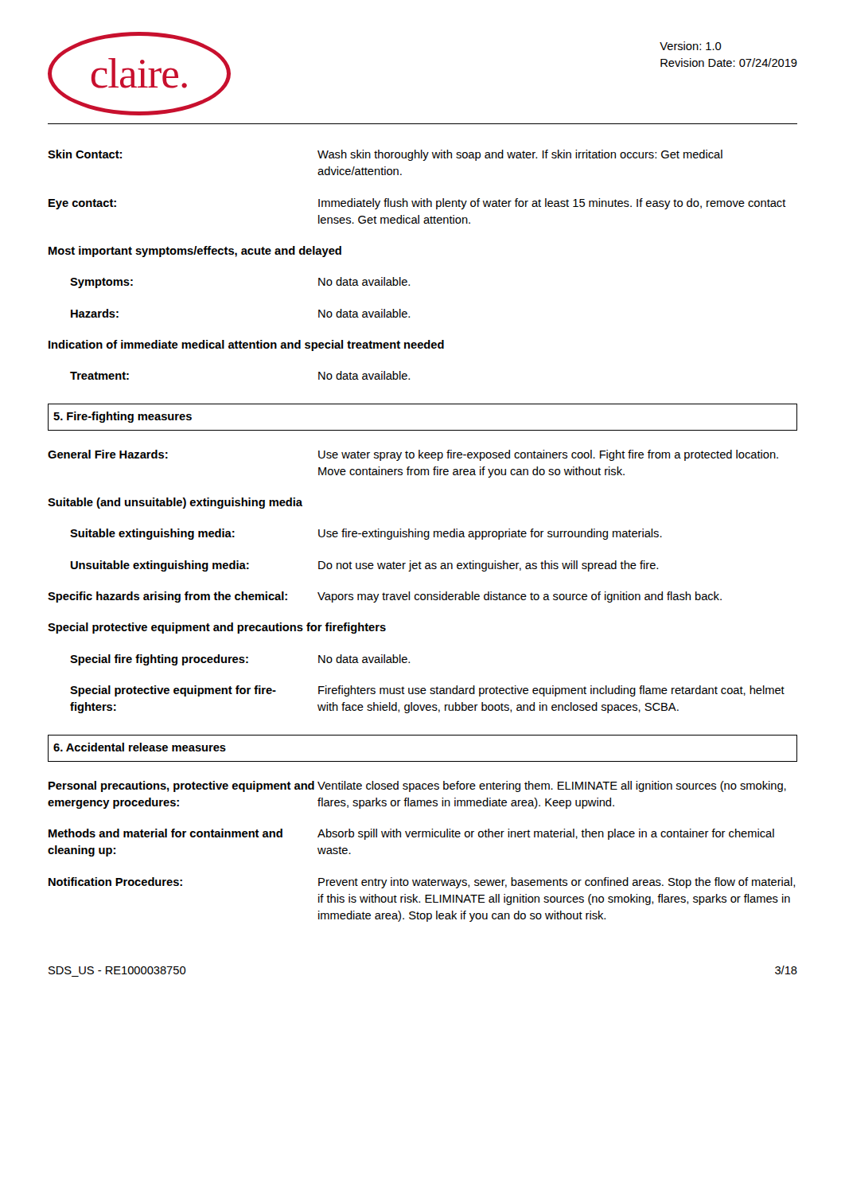claire.
Version: 1.0
Revision Date: 07/24/2019
| Skin Contact: | Wash skin thoroughly with soap and water. If skin irritation occurs: Get medical advice/attention. |
| Eye contact: | Immediately flush with plenty of water for at least 15 minutes. If easy to do, remove contact lenses. Get medical attention. |
Most important symptoms/effects, acute and delayed
| Symptoms: | No data available. |
| Hazards: | No data available. |
Indication of immediate medical attention and special treatment needed
| Treatment: | No data available. |
5. Fire-fighting measures
| General Fire Hazards: | Use water spray to keep fire-exposed containers cool. Fight fire from a protected location. Move containers from fire area if you can do so without risk. |
Suitable (and unsuitable) extinguishing media
| Suitable extinguishing media: | Use fire-extinguishing media appropriate for surrounding materials. |
| Unsuitable extinguishing media: | Do not use water jet as an extinguisher, as this will spread the fire. |
| Specific hazards arising from the chemical: | Vapors may travel considerable distance to a source of ignition and flash back. |
Special protective equipment and precautions for firefighters
| Special fire fighting procedures: | No data available. |
| Special protective equipment for fire-fighters: | Firefighters must use standard protective equipment including flame retardant coat, helmet with face shield, gloves, rubber boots, and in enclosed spaces, SCBA. |
6. Accidental release measures
| Personal precautions, protective equipment and emergency procedures: | Ventilate closed spaces before entering them. ELIMINATE all ignition sources (no smoking, flares, sparks or flames in immediate area). Keep upwind. |
| Methods and material for containment and cleaning up: | Absorb spill with vermiculite or other inert material, then place in a container for chemical waste. |
| Notification Procedures: | Prevent entry into waterways, sewer, basements or confined areas. Stop the flow of material, if this is without risk. ELIMINATE all ignition sources (no smoking, flares, sparks or flames in immediate area). Stop leak if you can do so without risk. |
SDS_US - RE1000038750 3/18